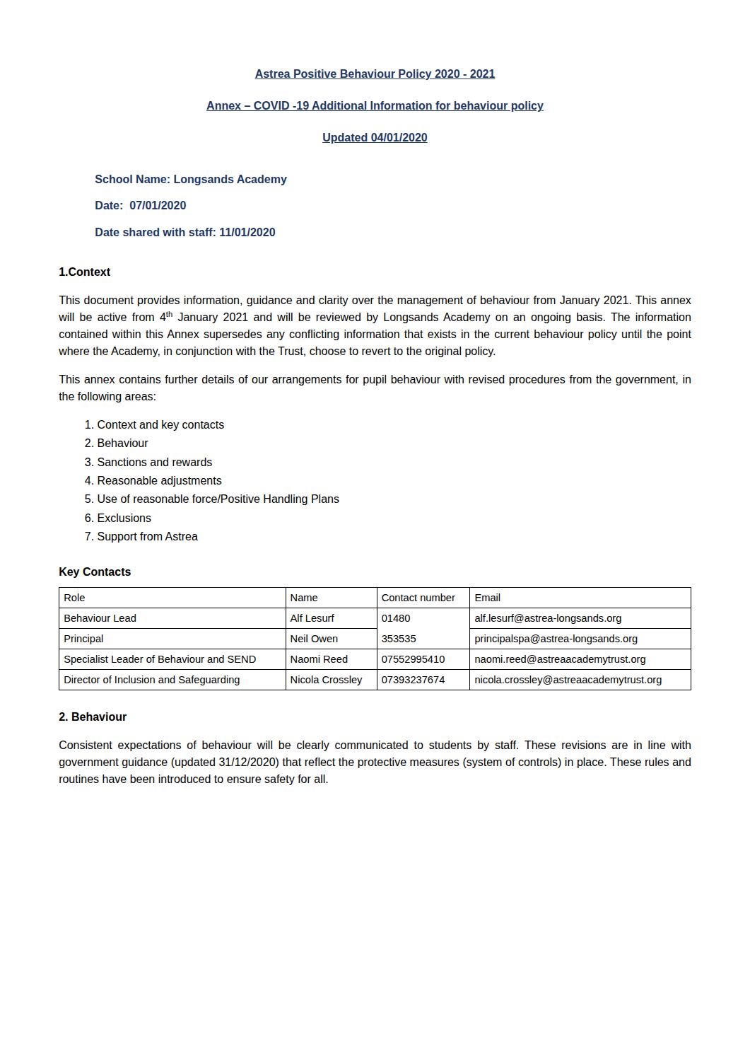Astrea Positive Behaviour Policy 2020 - 2021
Annex – COVID -19 Additional Information for behaviour policy
Updated 04/01/2020
School Name: Longsands Academy
Date: 07/01/2020
Date shared with staff: 11/01/2020
1.Context
This document provides information, guidance and clarity over the management of behaviour from January 2021. This annex will be active from 4th January 2021 and will be reviewed by Longsands Academy on an ongoing basis. The information contained within this Annex supersedes any conflicting information that exists in the current behaviour policy until the point where the Academy, in conjunction with the Trust, choose to revert to the original policy.
This annex contains further details of our arrangements for pupil behaviour with revised procedures from the government, in the following areas:
Context and key contacts
Behaviour
Sanctions and rewards
Reasonable adjustments
Use of reasonable force/Positive Handling Plans
Exclusions
Support from Astrea
Key Contacts
| Role | Name | Contact number | Email |
| --- | --- | --- | --- |
| Behaviour Lead | Alf Lesurf | 01480 | alf.lesurf@astrea-longsands.org |
| Principal | Neil Owen | 353535 | principalspa@astrea-longsands.org |
| Specialist Leader of Behaviour and SEND | Naomi Reed | 07552995410 | naomi.reed@astreaacademytrust.org |
| Director of Inclusion and Safeguarding | Nicola Crossley | 07393237674 | nicola.crossley@astreaacademytrust.org |
2. Behaviour
Consistent expectations of behaviour will be clearly communicated to students by staff. These revisions are in line with government guidance (updated 31/12/2020) that reflect the protective measures (system of controls) in place. These rules and routines have been introduced to ensure safety for all.